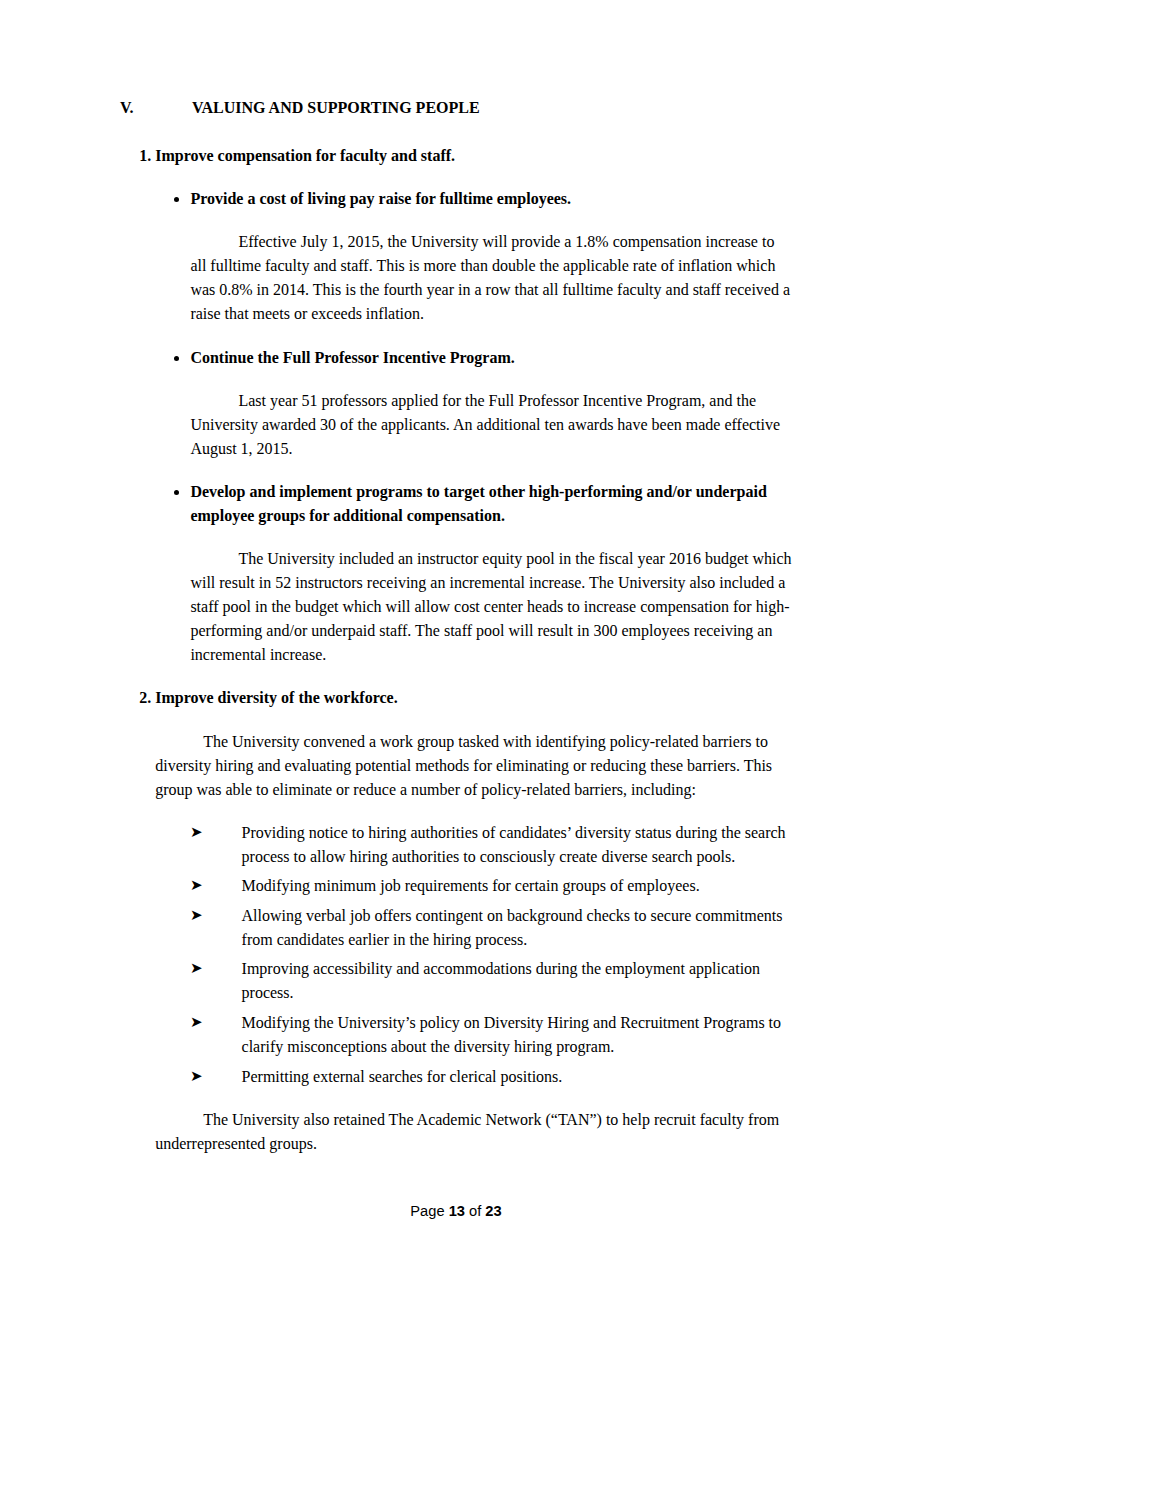V. VALUING AND SUPPORTING PEOPLE
Improve compensation for faculty and staff.
Provide a cost of living pay raise for fulltime employees.
Effective July 1, 2015, the University will provide a 1.8% compensation increase to all fulltime faculty and staff. This is more than double the applicable rate of inflation which was 0.8% in 2014. This is the fourth year in a row that all fulltime faculty and staff received a raise that meets or exceeds inflation.
Continue the Full Professor Incentive Program.
Last year 51 professors applied for the Full Professor Incentive Program, and the University awarded 30 of the applicants. An additional ten awards have been made effective August 1, 2015.
Develop and implement programs to target other high-performing and/or underpaid employee groups for additional compensation.
The University included an instructor equity pool in the fiscal year 2016 budget which will result in 52 instructors receiving an incremental increase. The University also included a staff pool in the budget which will allow cost center heads to increase compensation for high-performing and/or underpaid staff. The staff pool will result in 300 employees receiving an incremental increase.
Improve diversity of the workforce.
The University convened a work group tasked with identifying policy-related barriers to diversity hiring and evaluating potential methods for eliminating or reducing these barriers. This group was able to eliminate or reduce a number of policy-related barriers, including:
Providing notice to hiring authorities of candidates’ diversity status during the search process to allow hiring authorities to consciously create diverse search pools.
Modifying minimum job requirements for certain groups of employees.
Allowing verbal job offers contingent on background checks to secure commitments from candidates earlier in the hiring process.
Improving accessibility and accommodations during the employment application process.
Modifying the University’s policy on Diversity Hiring and Recruitment Programs to clarify misconceptions about the diversity hiring program.
Permitting external searches for clerical positions.
The University also retained The Academic Network (“TAN”) to help recruit faculty from underrepresented groups.
Page 13 of 23